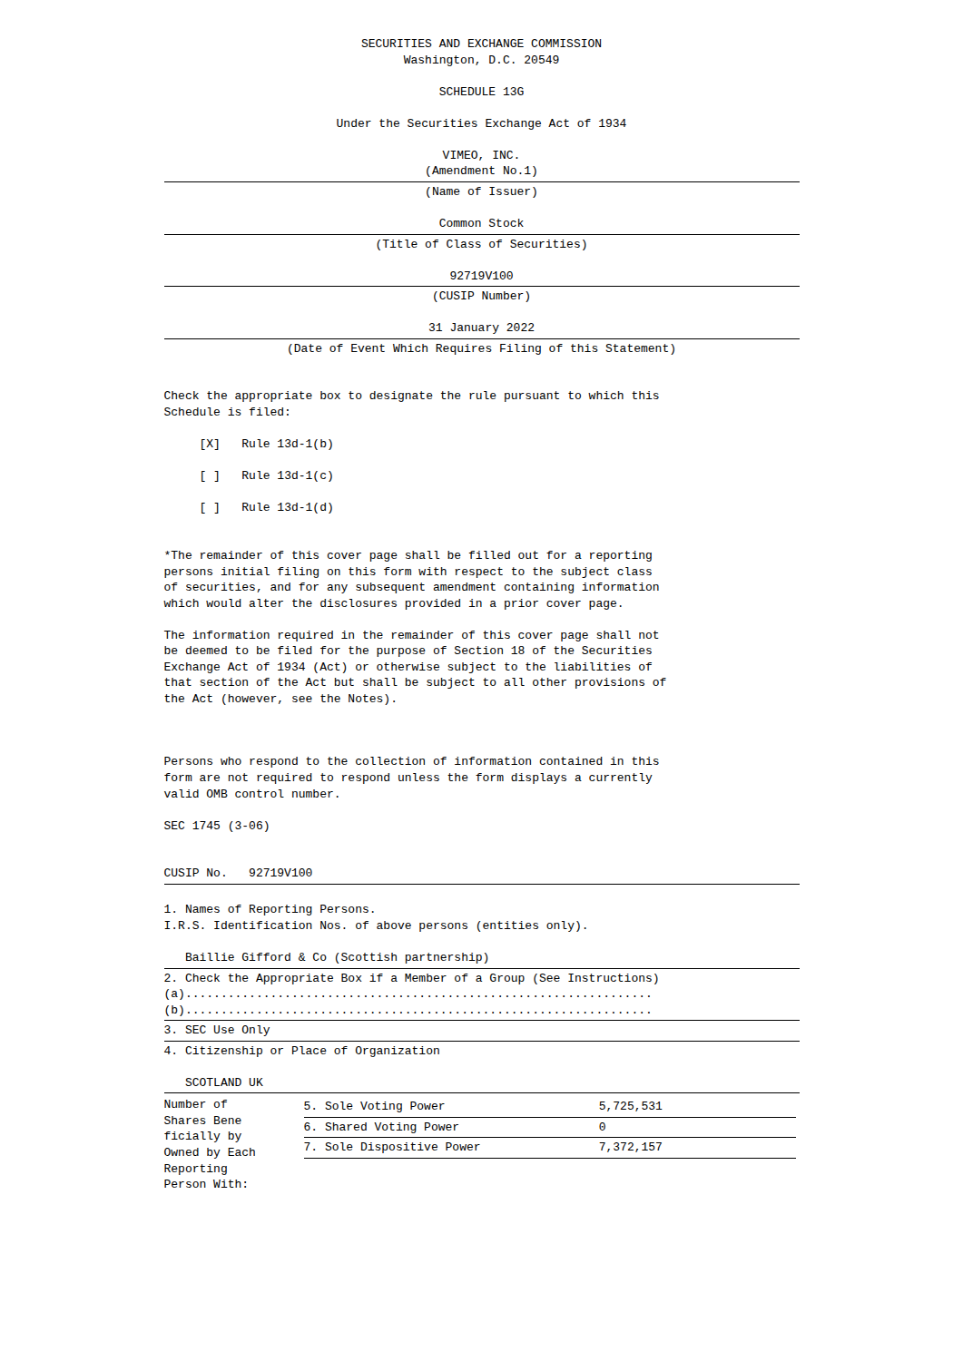SECURITIES AND EXCHANGE COMMISSION
Washington, D.C. 20549
SCHEDULE 13G
Under the Securities Exchange Act of 1934
VIMEO, INC.
(Amendment No.1)
(Name of Issuer)
Common Stock
(Title of Class of Securities)
92719V100
(CUSIP Number)
31 January 2022
(Date of Event Which Requires Filing of this Statement)
Check the appropriate box to designate the rule pursuant to which this
Schedule is filed:
     [X]   Rule 13d-1(b)
     [ ]   Rule 13d-1(c)
     [ ]   Rule 13d-1(d)
*The remainder of this cover page shall be filled out for a reporting
persons initial filing on this form with respect to the subject class
of securities, and for any subsequent amendment containing information
which would alter the disclosures provided in a prior cover page.
The information required in the remainder of this cover page shall not
be deemed to be filed for the purpose of Section 18 of the Securities
Exchange Act of 1934 (Act) or otherwise subject to the liabilities of
that section of the Act but shall be subject to all other provisions of
the Act (however, see the Notes).
Persons who respond to the collection of information contained in this
form are not required to respond unless the form displays a currently
valid OMB control number.
SEC 1745 (3-06)
CUSIP No.   92719V100
1. Names of Reporting Persons.
I.R.S. Identification Nos. of above persons (entities only).
   Baillie Gifford & Co (Scottish partnership)
2. Check the Appropriate Box if a Member of a Group (See Instructions)
(a)..................................................................
(b)..................................................................
3. SEC Use Only
4. Citizenship or Place of Organization
   SCOTLAND UK
| Number of Shares Bene ficially by Owned by Each Reporting Person With: | / 5. Sole Voting Power / 5,725,531 / / 6. Shared Voting Power / 0 / / 7. Sole Dispositive Power / 7,372,157 / |